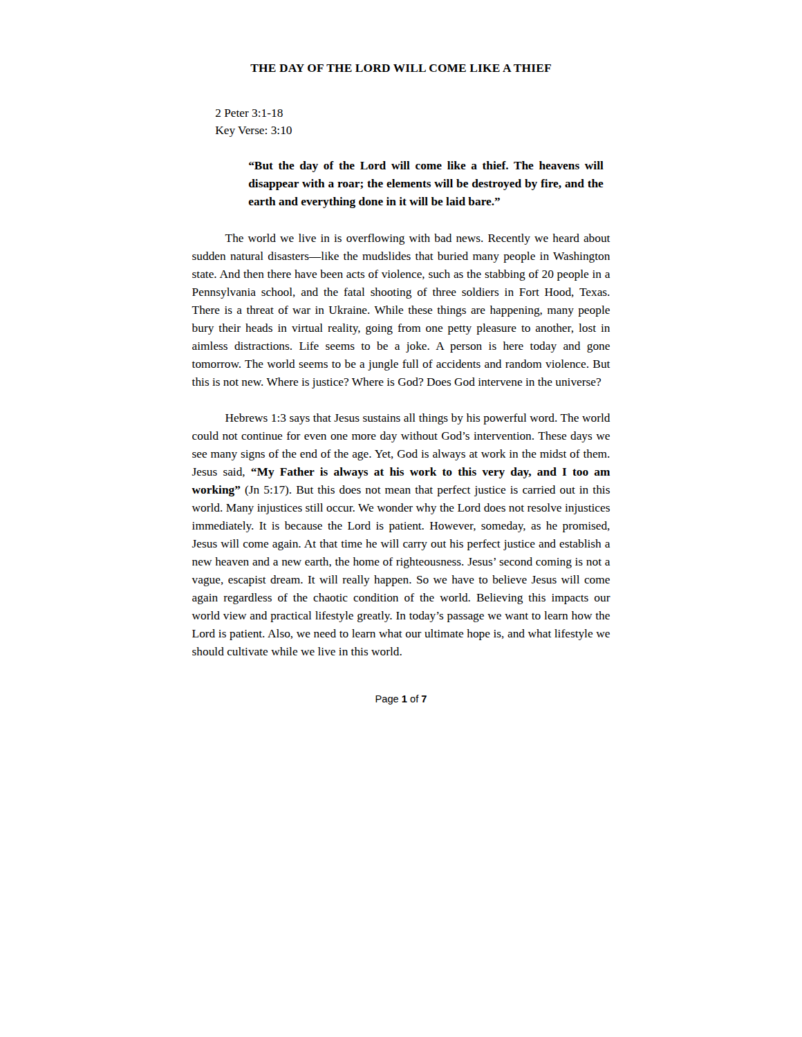THE DAY OF THE LORD WILL COME LIKE A THIEF
2 Peter 3:1-18
Key Verse: 3:10
“But the day of the Lord will come like a thief. The heavens will disappear with a roar; the elements will be destroyed by fire, and the earth and everything done in it will be laid bare.”
The world we live in is overflowing with bad news. Recently we heard about sudden natural disasters—like the mudslides that buried many people in Washington state. And then there have been acts of violence, such as the stabbing of 20 people in a Pennsylvania school, and the fatal shooting of three soldiers in Fort Hood, Texas. There is a threat of war in Ukraine. While these things are happening, many people bury their heads in virtual reality, going from one petty pleasure to another, lost in aimless distractions. Life seems to be a joke. A person is here today and gone tomorrow. The world seems to be a jungle full of accidents and random violence. But this is not new. Where is justice? Where is God? Does God intervene in the universe?
Hebrews 1:3 says that Jesus sustains all things by his powerful word. The world could not continue for even one more day without God’s intervention. These days we see many signs of the end of the age. Yet, God is always at work in the midst of them. Jesus said, “My Father is always at his work to this very day, and I too am working” (Jn 5:17). But this does not mean that perfect justice is carried out in this world. Many injustices still occur. We wonder why the Lord does not resolve injustices immediately. It is because the Lord is patient. However, someday, as he promised, Jesus will come again. At that time he will carry out his perfect justice and establish a new heaven and a new earth, the home of righteousness. Jesus’ second coming is not a vague, escapist dream. It will really happen. So we have to believe Jesus will come again regardless of the chaotic condition of the world. Believing this impacts our world view and practical lifestyle greatly. In today’s passage we want to learn how the Lord is patient. Also, we need to learn what our ultimate hope is, and what lifestyle we should cultivate while we live in this world.
Page 1 of 7